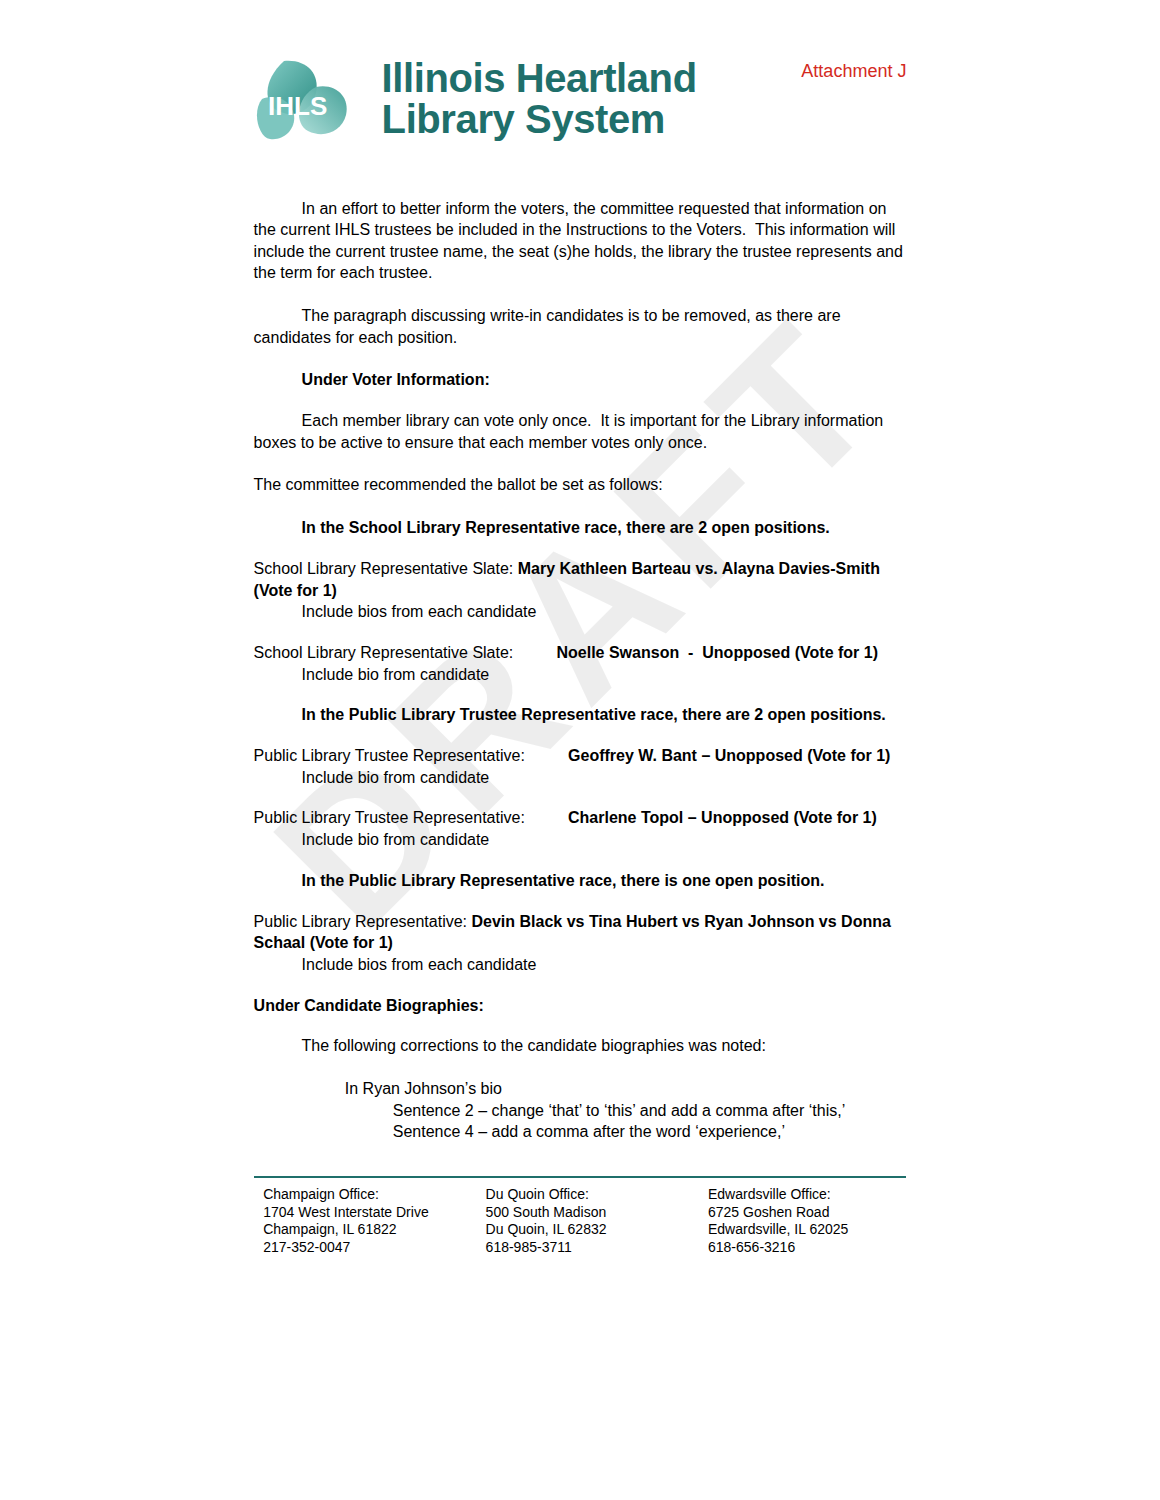DRAFT
IHLS
Illinois Heartland
Library System
Attachment J
In an effort to better inform the voters, the committee requested that information on the current IHLS trustees be included in the Instructions to the Voters. This information will include the current trustee name, the seat (s)he holds, the library the trustee represents and the term for each trustee.
The paragraph discussing write-in candidates is to be removed, as there are candidates for each position.
Under Voter Information:
Each member library can vote only once. It is important for the Library information boxes to be active to ensure that each member votes only once.
The committee recommended the ballot be set as follows:
In the School Library Representative race, there are 2 open positions.
School Library Representative Slate: Mary Kathleen Barteau vs. Alayna Davies-Smith (Vote for 1) Include bios from each candidate
School Library Representative Slate: Noelle Swanson - Unopposed (Vote for 1) Include bio from candidate
In the Public Library Trustee Representative race, there are 2 open positions.
Public Library Trustee Representative: Geoffrey W. Bant – Unopposed (Vote for 1) Include bio from candidate
Public Library Trustee Representative: Charlene Topol – Unopposed (Vote for 1) Include bio from candidate
In the Public Library Representative race, there is one open position.
Public Library Representative: Devin Black vs Tina Hubert vs Ryan Johnson vs Donna Schaal (Vote for 1) Include bios from each candidate
Under Candidate Biographies:
The following corrections to the candidate biographies was noted:
In Ryan Johnson’s bio
Sentence 2 – change ‘that’ to ‘this’ and add a comma after ‘this,’
Sentence 4 – add a comma after the word ‘experience,’
Champaign Office:
1704 West Interstate Drive
Champaign, IL 61822
217-352-0047
Du Quoin Office:
500 South Madison
Du Quoin, IL 62832
618-985-3711
Edwardsville Office:
6725 Goshen Road
Edwardsville, IL 62025
618-656-3216